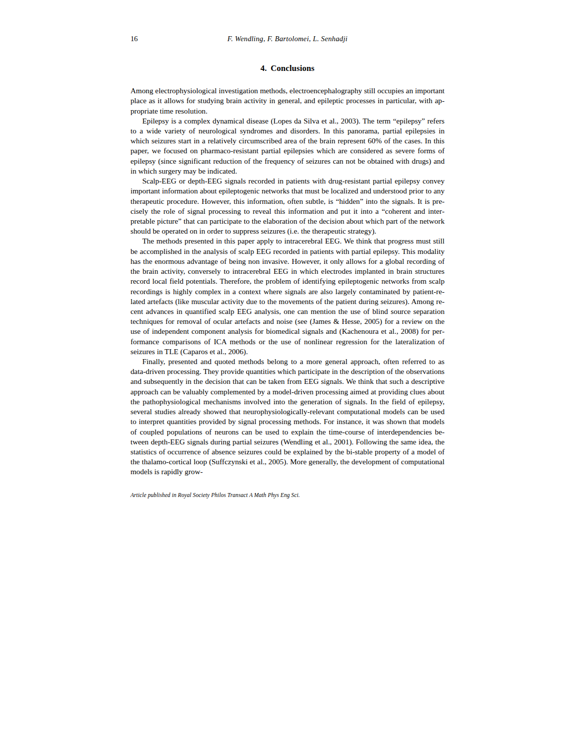16 F. Wendling, F. Bartolomei, L. Senhadji
4. Conclusions
Among electrophysiological investigation methods, electroencephalography still occupies an important place as it allows for studying brain activity in general, and epileptic processes in particular, with appropriate time resolution.
Epilepsy is a complex dynamical disease (Lopes da Silva et al., 2003). The term “epilepsy” refers to a wide variety of neurological syndromes and disorders. In this panorama, partial epilepsies in which seizures start in a relatively circumscribed area of the brain represent 60% of the cases. In this paper, we focused on pharmaco-resistant partial epilepsies which are considered as severe forms of epilepsy (since significant reduction of the frequency of seizures can not be obtained with drugs) and in which surgery may be indicated.
Scalp-EEG or depth-EEG signals recorded in patients with drug-resistant partial epilepsy convey important information about epileptogenic networks that must be localized and understood prior to any therapeutic procedure. However, this information, often subtle, is “hidden” into the signals. It is precisely the role of signal processing to reveal this information and put it into a “coherent and interpretable picture” that can participate to the elaboration of the decision about which part of the network should be operated on in order to suppress seizures (i.e. the therapeutic strategy).
The methods presented in this paper apply to intracerebral EEG. We think that progress must still be accomplished in the analysis of scalp EEG recorded in patients with partial epilepsy. This modality has the enormous advantage of being non invasive. However, it only allows for a global recording of the brain activity, conversely to intracerebral EEG in which electrodes implanted in brain structures record local field potentials. Therefore, the problem of identifying epileptogenic networks from scalp recordings is highly complex in a context where signals are also largely contaminated by patient-related artefacts (like muscular activity due to the movements of the patient during seizures). Among recent advances in quantified scalp EEG analysis, one can mention the use of blind source separation techniques for removal of ocular artefacts and noise (see (James & Hesse, 2005) for a review on the use of independent component analysis for biomedical signals and (Kachenoura et al., 2008) for performance comparisons of ICA methods or the use of nonlinear regression for the lateralization of seizures in TLE (Caparos et al., 2006).
Finally, presented and quoted methods belong to a more general approach, often referred to as data-driven processing. They provide quantities which participate in the description of the observations and subsequently in the decision that can be taken from EEG signals. We think that such a descriptive approach can be valuably complemented by a model-driven processing aimed at providing clues about the pathophysiological mechanisms involved into the generation of signals. In the field of epilepsy, several studies already showed that neurophysiologically-relevant computational models can be used to interpret quantities provided by signal processing methods. For instance, it was shown that models of coupled populations of neurons can be used to explain the time-course of interdependencies between depth-EEG signals during partial seizures (Wendling et al., 2001). Following the same idea, the statistics of occurrence of absence seizures could be explained by the bi-stable property of a model of the thalamo-cortical loop (Suffczynski et al., 2005). More generally, the development of computational models is rapidly grow-
Article published in Royal Society Philos Transact A Math Phys Eng Sci.